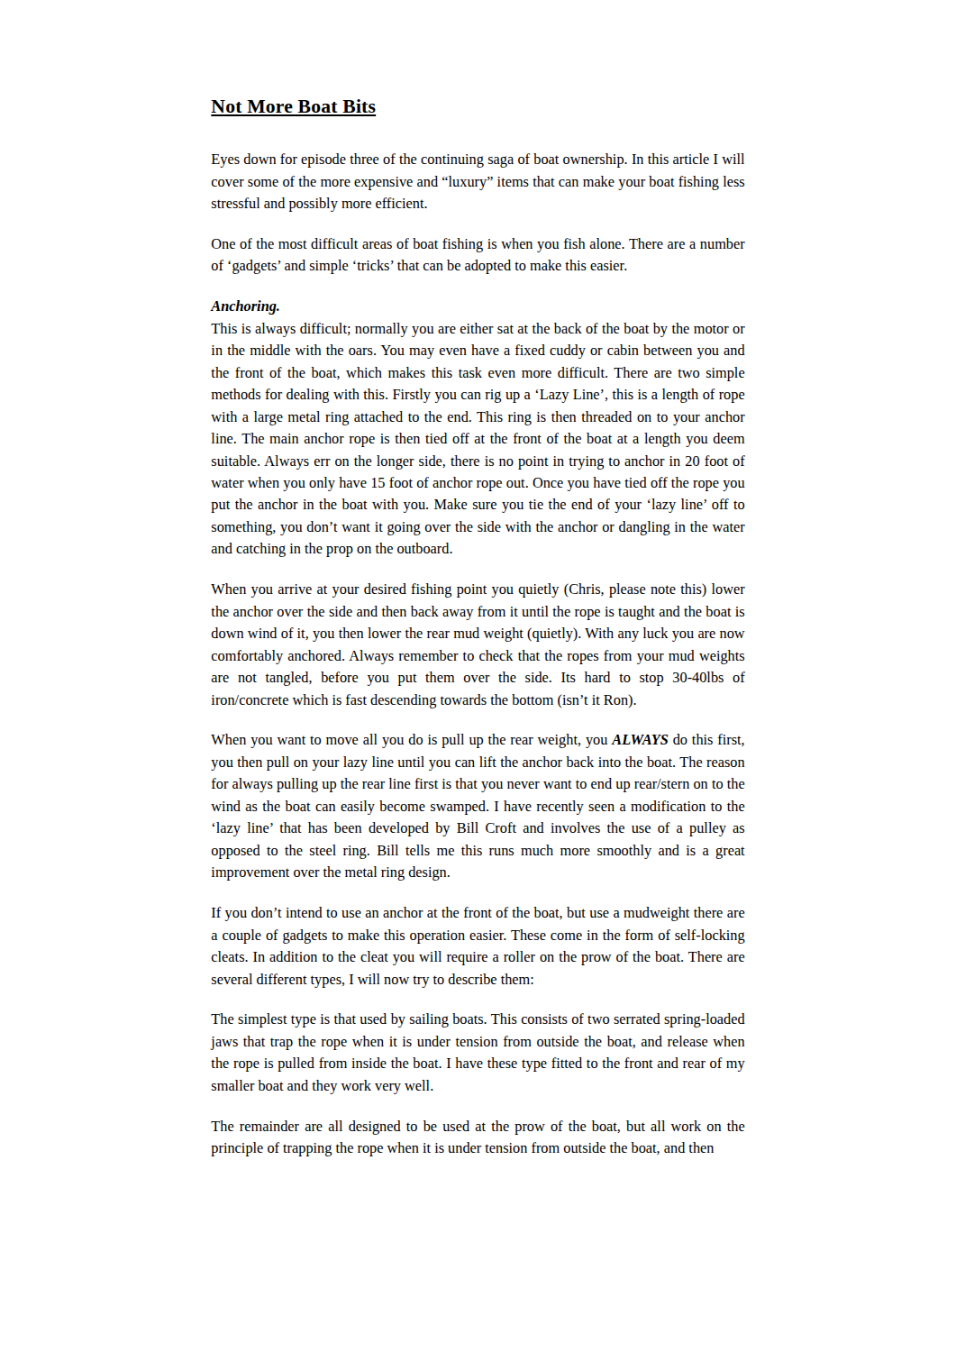Not More Boat Bits
Eyes down for episode three of the continuing saga of boat ownership. In this article I will cover some of the more expensive and “luxury” items that can make your boat fishing less stressful and possibly more efficient.
One of the most difficult areas of boat fishing is when you fish alone. There are a number of ‘gadgets’ and simple ‘tricks’ that can be adopted to make this easier.
Anchoring.
This is always difficult; normally you are either sat at the back of the boat by the motor or in the middle with the oars. You may even have a fixed cuddy or cabin between you and the front of the boat, which makes this task even more difficult. There are two simple methods for dealing with this. Firstly you can rig up a ‘Lazy Line’, this is a length of rope with a large metal ring attached to the end. This ring is then threaded on to your anchor line. The main anchor rope is then tied off at the front of the boat at a length you deem suitable. Always err on the longer side, there is no point in trying to anchor in 20 foot of water when you only have 15 foot of anchor rope out. Once you have tied off the rope you put the anchor in the boat with you. Make sure you tie the end of your ‘lazy line’ off to something, you don’t want it going over the side with the anchor or dangling in the water and catching in the prop on the outboard.
When you arrive at your desired fishing point you quietly (Chris, please note this) lower the anchor over the side and then back away from it until the rope is taught and the boat is down wind of it, you then lower the rear mud weight (quietly). With any luck you are now comfortably anchored. Always remember to check that the ropes from your mud weights are not tangled, before you put them over the side. Its hard to stop 30-40lbs of iron/concrete which is fast descending towards the bottom (isn’t it Ron).
When you want to move all you do is pull up the rear weight, you always do this first, you then pull on your lazy line until you can lift the anchor back into the boat. The reason for always pulling up the rear line first is that you never want to end up rear/stern on to the wind as the boat can easily become swamped. I have recently seen a modification to the ‘lazy line’ that has been developed by Bill Croft and involves the use of a pulley as opposed to the steel ring. Bill tells me this runs much more smoothly and is a great improvement over the metal ring design.
If you don’t intend to use an anchor at the front of the boat, but use a mudweight there are a couple of gadgets to make this operation easier. These come in the form of self-locking cleats. In addition to the cleat you will require a roller on the prow of the boat. There are several different types, I will now try to describe them:
The simplest type is that used by sailing boats. This consists of two serrated spring-loaded jaws that trap the rope when it is under tension from outside the boat, and release when the rope is pulled from inside the boat. I have these type fitted to the front and rear of my smaller boat and they work very well.
The remainder are all designed to be used at the prow of the boat, but all work on the principle of trapping the rope when it is under tension from outside the boat, and then